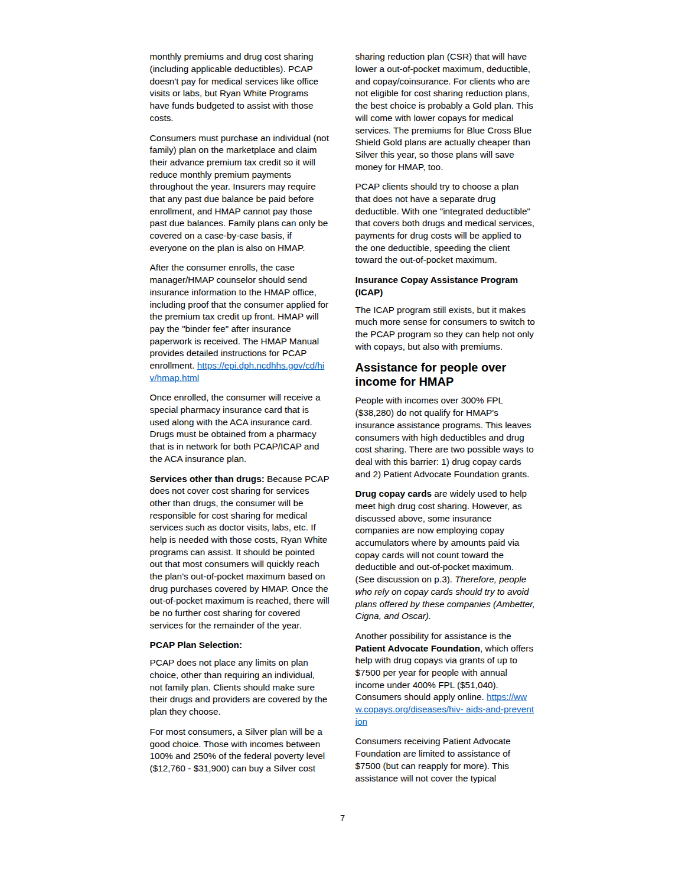monthly premiums and drug cost sharing (including applicable deductibles). PCAP doesn't pay for medical services like office visits or labs, but Ryan White Programs have funds budgeted to assist with those costs.
Consumers must purchase an individual (not family) plan on the marketplace and claim their advance premium tax credit so it will reduce monthly premium payments throughout the year. Insurers may require that any past due balance be paid before enrollment, and HMAP cannot pay those past due balances. Family plans can only be covered on a case-by-case basis, if everyone on the plan is also on HMAP.
After the consumer enrolls, the case manager/HMAP counselor should send insurance information to the HMAP office, including proof that the consumer applied for the premium tax credit up front. HMAP will pay the "binder fee" after insurance paperwork is received. The HMAP Manual provides detailed instructions for PCAP enrollment. https://epi.dph.ncdhhs.gov/cd/hiv/hmap.html
Once enrolled, the consumer will receive a special pharmacy insurance card that is used along with the ACA insurance card. Drugs must be obtained from a pharmacy that is in network for both PCAP/ICAP and the ACA insurance plan.
Services other than drugs: Because PCAP does not cover cost sharing for services other than drugs, the consumer will be responsible for cost sharing for medical services such as doctor visits, labs, etc. If help is needed with those costs, Ryan White programs can assist. It should be pointed out that most consumers will quickly reach the plan's out-of-pocket maximum based on drug purchases covered by HMAP. Once the out-of-pocket maximum is reached, there will be no further cost sharing for covered services for the remainder of the year.
PCAP Plan Selection:
PCAP does not place any limits on plan choice, other than requiring an individual, not family plan. Clients should make sure their drugs and providers are covered by the plan they choose.
For most consumers, a Silver plan will be a good choice. Those with incomes between 100% and 250% of the federal poverty level ($12,760 - $31,900) can buy a Silver cost sharing reduction plan (CSR) that will have lower a out-of-pocket maximum, deductible, and copay/coinsurance. For clients who are not eligible for cost sharing reduction plans, the best choice is probably a Gold plan. This will come with lower copays for medical services. The premiums for Blue Cross Blue Shield Gold plans are actually cheaper than Silver this year, so those plans will save money for HMAP, too.
PCAP clients should try to choose a plan that does not have a separate drug deductible. With one "integrated deductible" that covers both drugs and medical services, payments for drug costs will be applied to the one deductible, speeding the client toward the out-of-pocket maximum.
Insurance Copay Assistance Program (ICAP)
The ICAP program still exists, but it makes much more sense for consumers to switch to the PCAP program so they can help not only with copays, but also with premiums.
Assistance for people over income for HMAP
People with incomes over 300% FPL ($38,280) do not qualify for HMAP's insurance assistance programs. This leaves consumers with high deductibles and drug cost sharing. There are two possible ways to deal with this barrier: 1) drug copay cards and 2) Patient Advocate Foundation grants.
Drug copay cards are widely used to help meet high drug cost sharing. However, as discussed above, some insurance companies are now employing copay accumulators where by amounts paid via copay cards will not count toward the deductible and out-of-pocket maximum. (See discussion on p.3). Therefore, people who rely on copay cards should try to avoid plans offered by these companies (Ambetter, Cigna, and Oscar).
Another possibility for assistance is the Patient Advocate Foundation, which offers help with drug copays via grants of up to $7500 per year for people with annual income under 400% FPL ($51,040). Consumers should apply online. https://www.copays.org/diseases/hiv- aids-and-prevention
Consumers receiving Patient Advocate Foundation are limited to assistance of $7500 (but can reapply for more). This assistance will not cover the typical
7